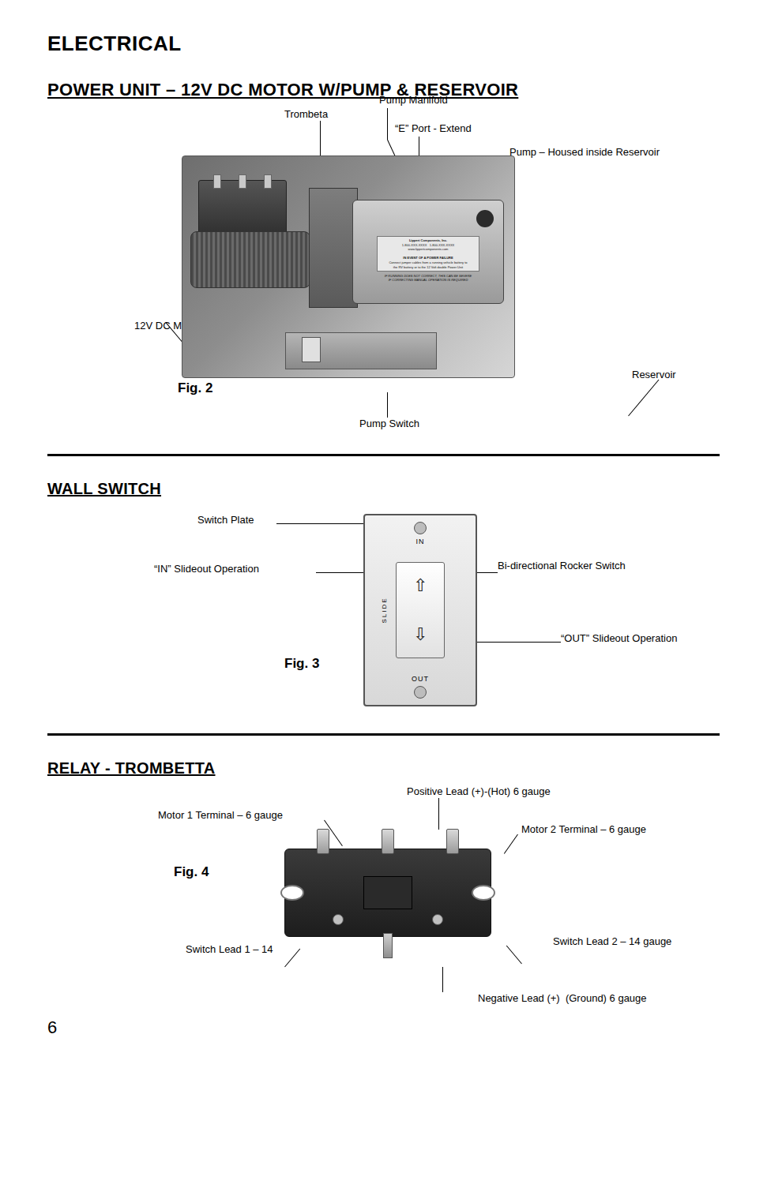ELECTRICAL
POWER UNIT – 12V DC MOTOR W/PUMP & RESERVOIR
Trombeta Pump Manifold “E” Port - Extend Pump – Housed inside Reservoir 12V DC Motor Reservoir Pump Switch
Fig. 2
Lippert Components, Inc.
1-800-XXX-XXXX 1-800-XXX-XXXX
www.lippertcomponents.com
IN EVENT OF A POWER FAILURE
Connect jumper cables from a running vehicle battery to
the RV battery or to the 12 Volt double Power Unit
IF RUNNING DOES NOT CORRECT, THIS CAN BE SEVERE
IF CORRECTING MANUAL OPERATION IS REQUIRED
WALL SWITCH
Switch Plate “IN” Slideout Operation Bi-directional Rocker Switch “OUT” Slideout Operation
Fig. 3
IN OUT SLIDE
⇧ ⇩
RELAY - TROMBETTA
Positive Lead (+)-(Hot) 6 gauge Motor 1 Terminal – 6 gauge Motor 2 Terminal – 6 gauge Switch Lead 1 – 14 Switch Lead 2 – 14 gauge Negative Lead (+) (Ground) 6 gauge
Fig. 4
6